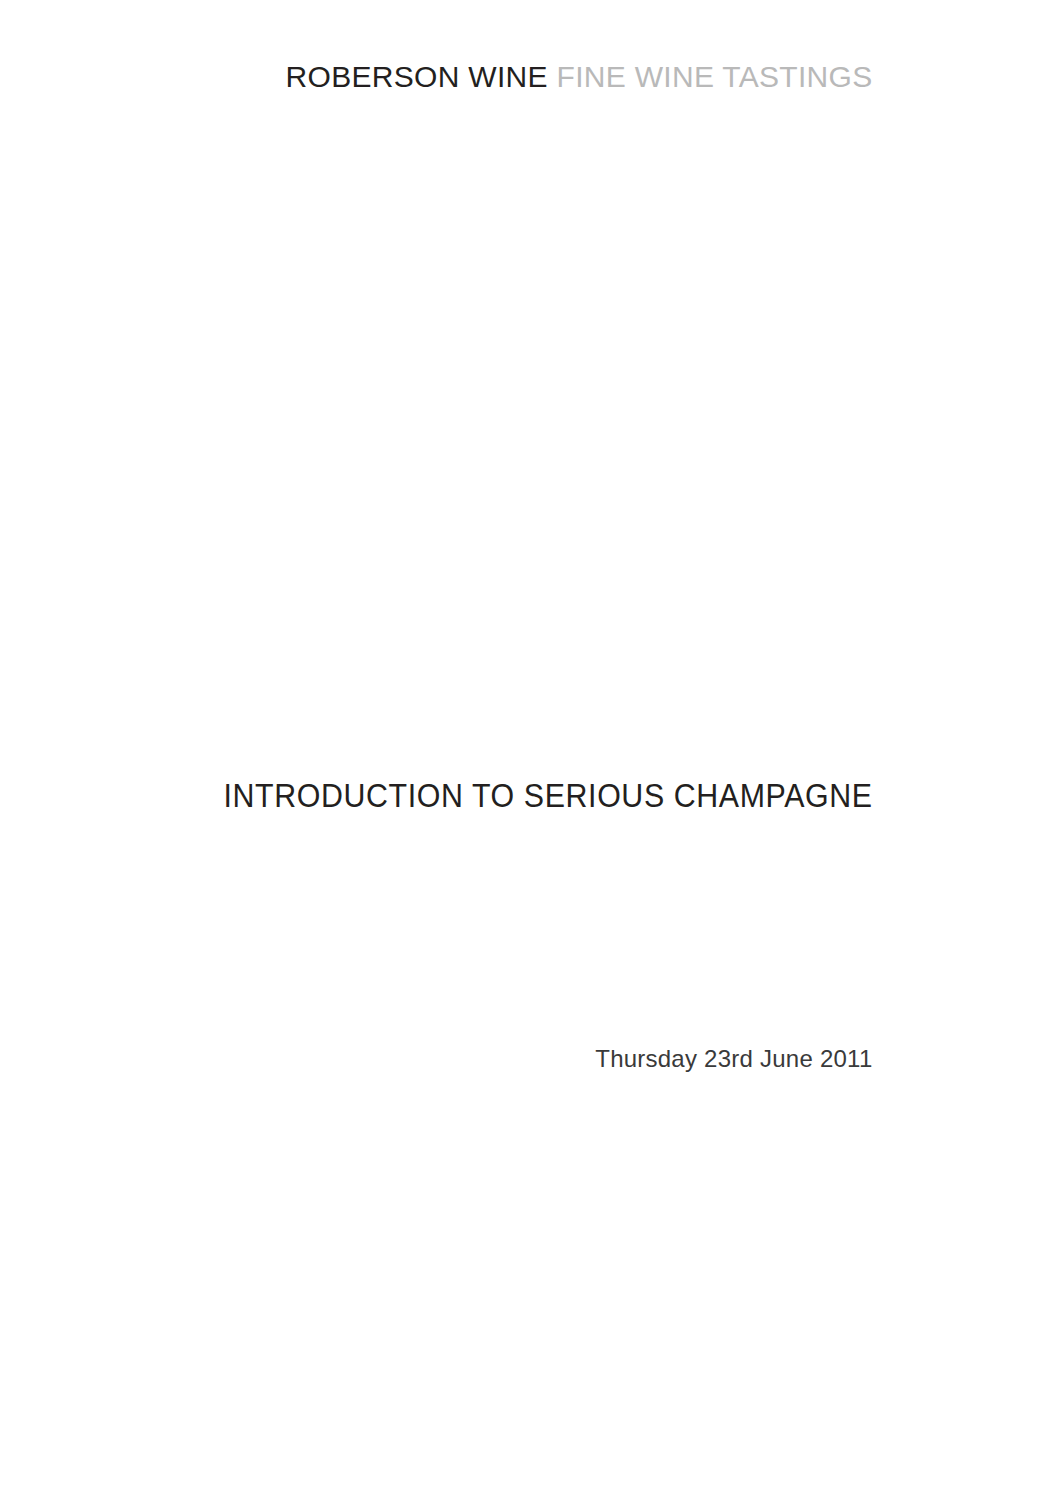ROBERSON WINE FINE WINE TASTINGS
Introduction to Serious Champagne
Thursday 23rd June 2011